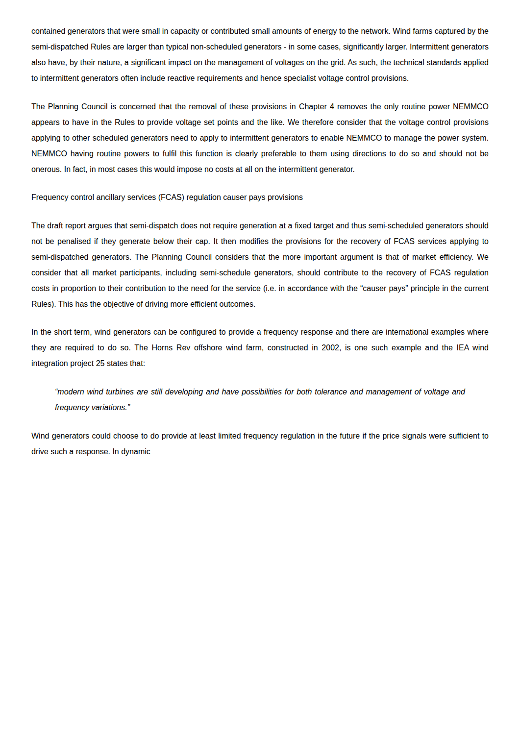contained generators that were small in capacity or contributed small amounts of energy to the network. Wind farms captured by the semi-dispatched Rules are larger than typical non-scheduled generators - in some cases, significantly larger. Intermittent generators also have, by their nature, a significant impact on the management of voltages on the grid. As such, the technical standards applied to intermittent generators often include reactive requirements and hence specialist voltage control provisions.
The Planning Council is concerned that the removal of these provisions in Chapter 4 removes the only routine power NEMMCO appears to have in the Rules to provide voltage set points and the like. We therefore consider that the voltage control provisions applying to other scheduled generators need to apply to intermittent generators to enable NEMMCO to manage the power system. NEMMCO having routine powers to fulfil this function is clearly preferable to them using directions to do so and should not be onerous. In fact, in most cases this would impose no costs at all on the intermittent generator.
Frequency control ancillary services (FCAS) regulation causer pays provisions
The draft report argues that semi-dispatch does not require generation at a fixed target and thus semi-scheduled generators should not be penalised if they generate below their cap. It then modifies the provisions for the recovery of FCAS services applying to semi-dispatched generators. The Planning Council considers that the more important argument is that of market efficiency. We consider that all market participants, including semi-schedule generators, should contribute to the recovery of FCAS regulation costs in proportion to their contribution to the need for the service (i.e. in accordance with the “causer pays” principle in the current Rules). This has the objective of driving more efficient outcomes.
In the short term, wind generators can be configured to provide a frequency response and there are international examples where they are required to do so. The Horns Rev offshore wind farm, constructed in 2002, is one such example and the IEA wind integration project 25 states that:
“modern wind turbines are still developing and have possibilities for both tolerance and management of voltage and frequency variations.”
Wind generators could choose to do provide at least limited frequency regulation in the future if the price signals were sufficient to drive such a response. In dynamic